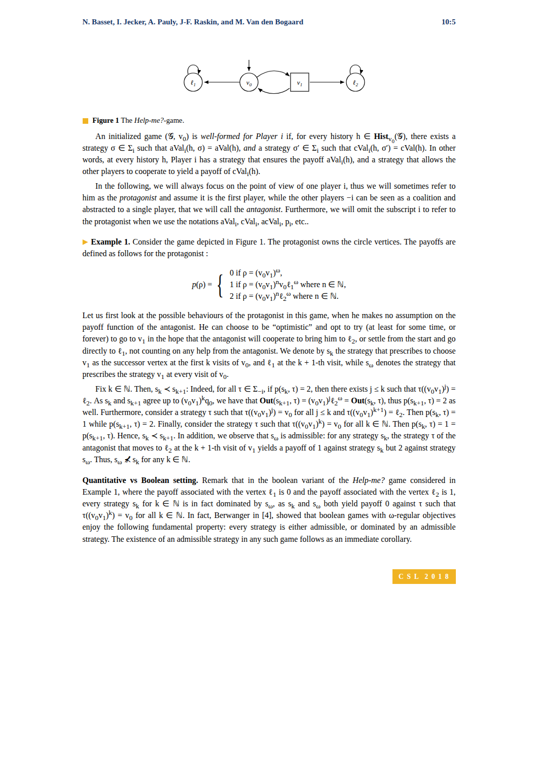N. Basset, I. Jecker, A. Pauly, J-F. Raskin, and M. Van den Bogaard 10:5
ℓ1 v0 v1 ℓ2
Figure 1 The Help-me?-game.
An initialized game (𝒢, v0) is well-formed for Player i if, for every history h ∈ Histv0(𝒢), there exists a strategy σ ∈ Σi such that aVali(h, σ) = aVal(h), and a strategy σ′ ∈ Σi such that cVali(h, σ′) = cVal(h). In other words, at every history h, Player i has a strategy that ensures the payoff aVali(h), and a strategy that allows the other players to cooperate to yield a payoff of cVali(h).
In the following, we will always focus on the point of view of one player i, thus we will sometimes refer to him as the protagonist and assume it is the first player, while the other players −i can be seen as a coalition and abstracted to a single player, that we will call the antagonist. Furthermore, we will omit the subscript i to refer to the protagonist when we use the notations aVali, cVali, acVali, pi, etc..
▶ Example 1. Consider the game depicted in Figure 1. The protagonist owns the circle vertices. The payoffs are defined as follows for the protagonist :
p(ρ) ={ 0 if ρ = (v0v1)ω, 1 if ρ = (v0v1)nv0ℓ1ω where n ∈ ℕ, 2 if ρ = (v0v1)nℓ2ω where n ∈ ℕ.
Let us first look at the possible behaviours of the protagonist in this game, when he makes no assumption on the payoff function of the antagonist. He can choose to be “optimistic” and opt to try (at least for some time, or forever) to go to v1 in the hope that the antagonist will cooperate to bring him to ℓ2, or settle from the start and go directly to ℓ1, not counting on any help from the antagonist. We denote by sk the strategy that prescribes to choose v1 as the successor vertex at the first k visits of v0, and ℓ1 at the k + 1-th visit, while sω denotes the strategy that prescribes the strategy v1 at every visit of v0.
Fix k ∈ ℕ. Then, sk ≺ sk+1: Indeed, for all τ ∈ Σ−i, if p(sk, τ) = 2, then there exists j ≤ k such that τ((v0v1)j) = ℓ2. As sk and sk+1 agree up to (v0v1)kq0, we have that Out(sk+1, τ) = (v0v1)jℓ2ω = Out(sk, τ), thus p(sk+1, τ) = 2 as well. Furthermore, consider a strategy τ such that τ((v0v1)j) = v0 for all j ≤ k and τ((v0v1)k+1) = ℓ2. Then p(sk, τ) = 1 while p(sk+1, τ) = 2. Finally, consider the strategy τ such that τ((v0v1)k) = v0 for all k ∈ ℕ. Then p(sk, τ) = 1 = p(sk+1, τ). Hence, sk ≺ sk+1. In addition, we observe that sω is admissible: for any strategy sk, the strategy τ of the antagonist that moves to ℓ2 at the k + 1-th visit of v1 yields a payoff of 1 against strategy sk but 2 against strategy sω. Thus, sω ⊀̸ sk for any k ∈ ℕ.
Quantitative vs Boolean setting.
Remark that in the boolean variant of the Help-me? game considered in Example 1, where the payoff associated with the vertex ℓ1 is 0 and the payoff associated with the vertex ℓ2 is 1, every strategy sk for k ∈ ℕ is in fact dominated by sω, as sk and sω both yield payoff 0 against τ such that τ((v0v1)k) = v0 for all k ∈ ℕ. In fact, Berwanger in [4], showed that boolean games with ω-regular objectives enjoy the following fundamental property: every strategy is either admissible, or dominated by an admissible strategy. The existence of an admissible strategy in any such game follows as an immediate corollary.
C S L 2 0 1 8